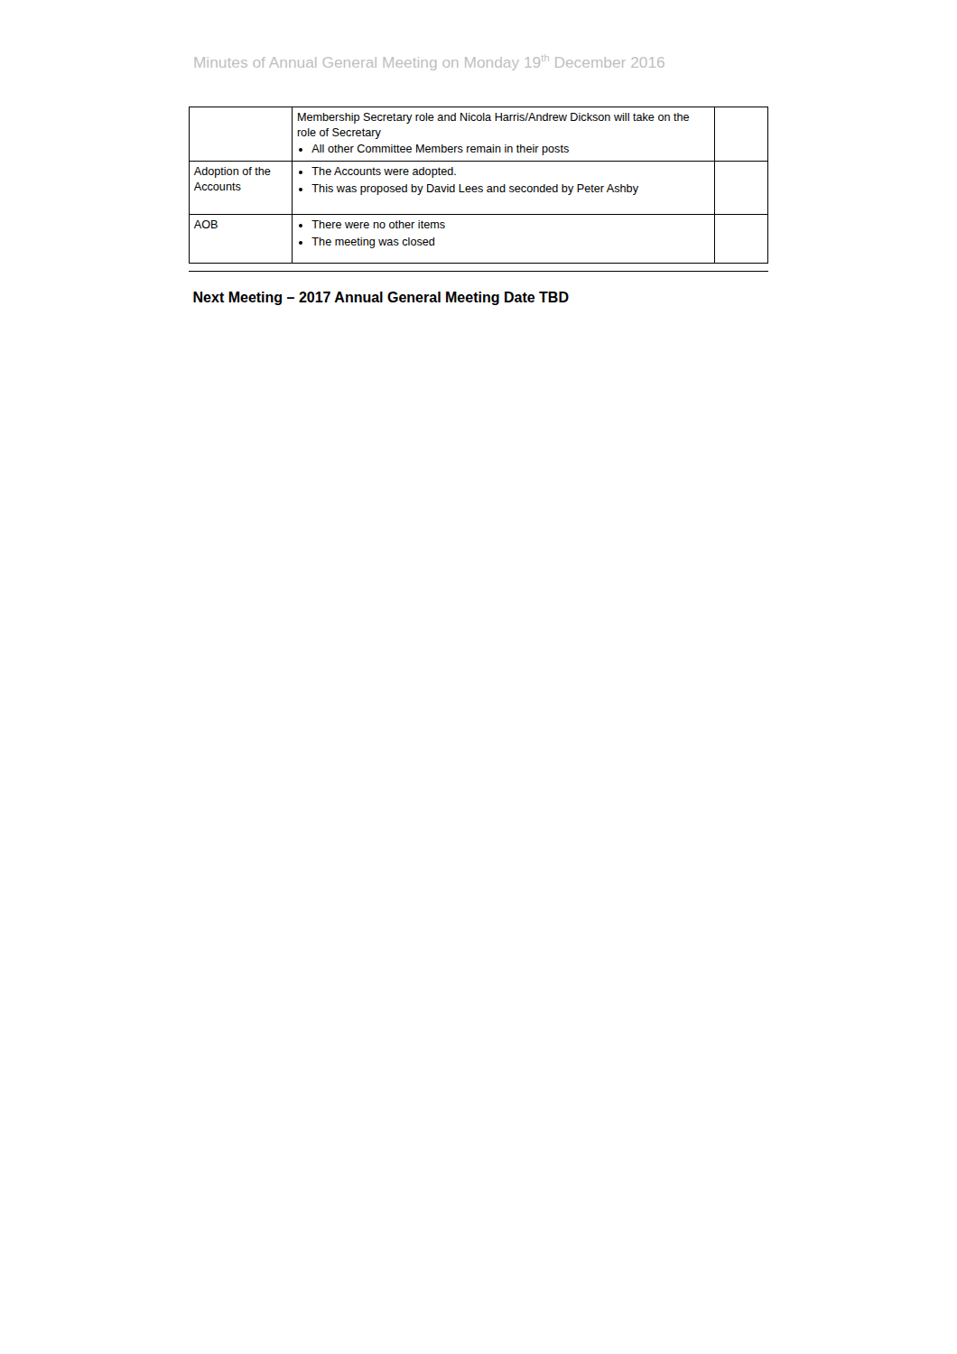Minutes of Annual General Meeting on Monday 19th December 2016
| | Membership Secretary role and Nicola Harris/Andrew Dickson will take on the role of Secretary All other Committee Members remain in their posts | |
| Adoption of the Accounts | The Accounts were adopted. This was proposed by David Lees and seconded by Peter Ashby | |
| AOB | There were no other items The meeting was closed | |
Next Meeting – 2017 Annual General Meeting Date TBD